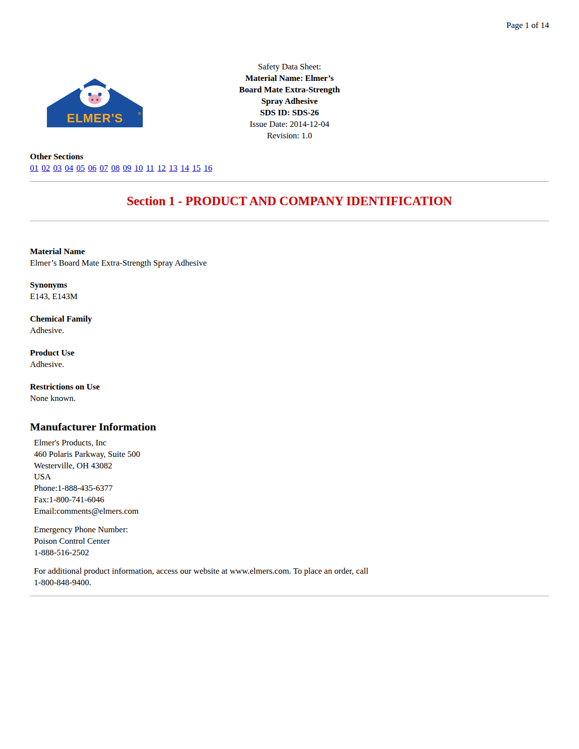Page 1 of 14
ELMER'S ®
Safety Data Sheet:
Material Name: Elmer’s
Board Mate Extra-Strength
Spray Adhesive
SDS ID: SDS-26
Issue Date: 2014-12-04
Revision: 1.0
Other Sections
01 02 03 04 05 06 07 08 09 10 11 12 13 14 15 16
Section 1 - PRODUCT AND COMPANY IDENTIFICATION
Material Name
Elmer’s Board Mate Extra-Strength Spray Adhesive
Synonyms
E143, E143M
Chemical Family
Adhesive.
Product Use
Adhesive.
Restrictions on Use
None known.
Manufacturer Information
Elmer's Products, Inc
460 Polaris Parkway, Suite 500
Westerville, OH 43082
USA
Phone:1-888-435-6377
Fax:1-800-741-6046
Email:comments@elmers.com
Emergency Phone Number:
Poison Control Center
1-888-516-2502
For additional product information, access our website at www.elmers.com. To place an order, call
1-800-848-9400.